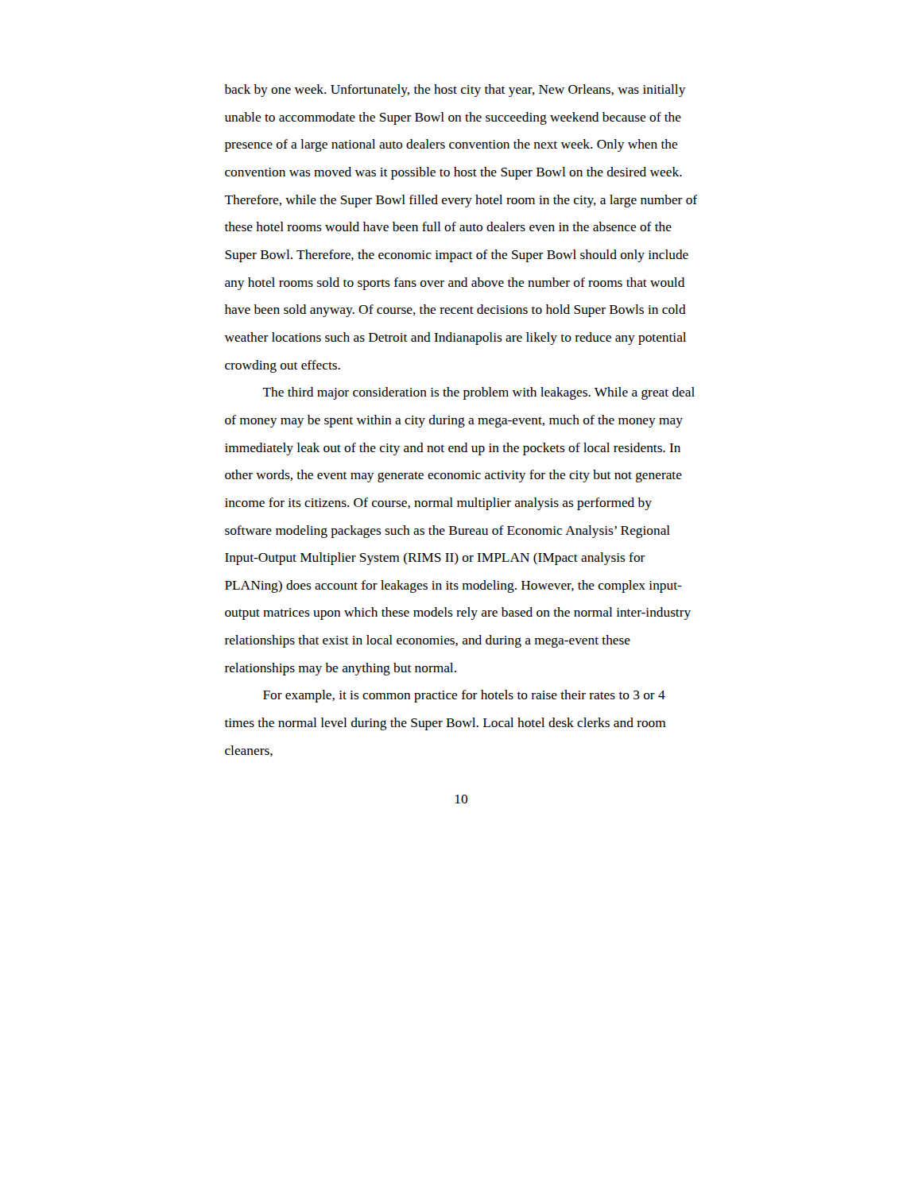back by one week. Unfortunately, the host city that year, New Orleans, was initially unable to accommodate the Super Bowl on the succeeding weekend because of the presence of a large national auto dealers convention the next week. Only when the convention was moved was it possible to host the Super Bowl on the desired week. Therefore, while the Super Bowl filled every hotel room in the city, a large number of these hotel rooms would have been full of auto dealers even in the absence of the Super Bowl. Therefore, the economic impact of the Super Bowl should only include any hotel rooms sold to sports fans over and above the number of rooms that would have been sold anyway. Of course, the recent decisions to hold Super Bowls in cold weather locations such as Detroit and Indianapolis are likely to reduce any potential crowding out effects.
The third major consideration is the problem with leakages. While a great deal of money may be spent within a city during a mega-event, much of the money may immediately leak out of the city and not end up in the pockets of local residents. In other words, the event may generate economic activity for the city but not generate income for its citizens. Of course, normal multiplier analysis as performed by software modeling packages such as the Bureau of Economic Analysis’ Regional Input-Output Multiplier System (RIMS II) or IMPLAN (IMpact analysis for PLANing) does account for leakages in its modeling. However, the complex input-output matrices upon which these models rely are based on the normal inter-industry relationships that exist in local economies, and during a mega-event these relationships may be anything but normal.
For example, it is common practice for hotels to raise their rates to 3 or 4 times the normal level during the Super Bowl. Local hotel desk clerks and room cleaners,
10